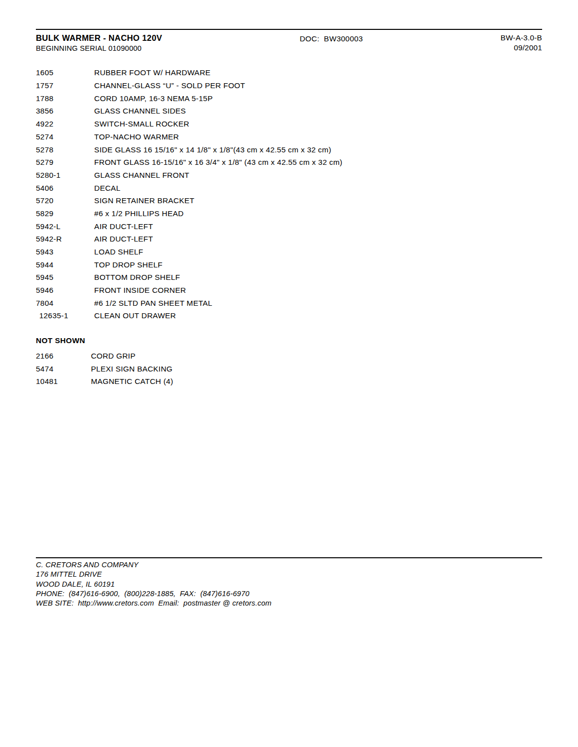BULK WARMER - NACHO 120V
BEGINNING SERIAL 01090000
DOC: BW300003
BW-A-3.0-B
09/2001
| 1605 | RUBBER FOOT W/ HARDWARE |
| 1757 | CHANNEL-GLASS “U” - SOLD PER FOOT |
| 1788 | CORD 10AMP, 16-3 NEMA 5-15P |
| 3856 | GLASS CHANNEL SIDES |
| 4922 | SWITCH-SMALL ROCKER |
| 5274 | TOP-NACHO WARMER |
| 5278 | SIDE GLASS 16 15/16" x 14 1/8" x 1/8"(43 cm x 42.55 cm x 32 cm) |
| 5279 | FRONT GLASS 16-15/16" x 16 3/4" x 1/8" (43 cm x 42.55 cm x 32 cm) |
| 5280-1 | GLASS CHANNEL FRONT |
| 5406 | DECAL |
| 5720 | SIGN RETAINER BRACKET |
| 5829 | #6 x 1/2 PHILLIPS HEAD |
| 5942-L | AIR DUCT-LEFT |
| 5942-R | AIR DUCT-LEFT |
| 5943 | LOAD SHELF |
| 5944 | TOP DROP SHELF |
| 5945 | BOTTOM DROP SHELF |
| 5946 | FRONT INSIDE CORNER |
| 7804 | #6 1/2 SLTD PAN SHEET METAL |
| 12635-1 | CLEAN OUT DRAWER |
NOT SHOWN
| 2166 | CORD GRIP |
| 5474 | PLEXI SIGN BACKING |
| 10481 | MAGNETIC CATCH (4) |
C. CRETORS AND COMPANY
176 MITTEL DRIVE
WOOD DALE, IL 60191
PHONE: (847)616-6900, (800)228-1885, FAX: (847)616-6970
WEB SITE: http://www.cretors.com Email: postmaster @ cretors.com